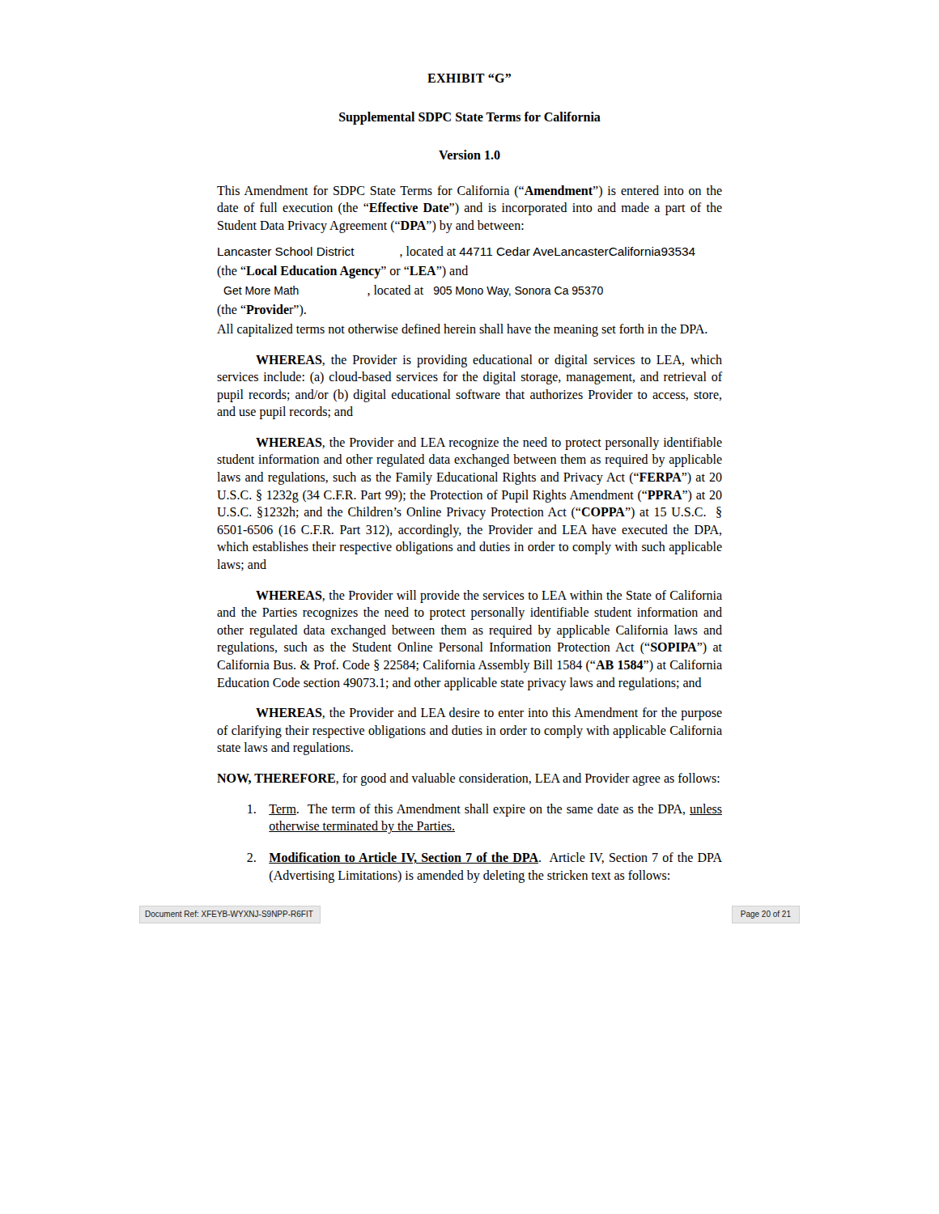EXHIBIT “G”
Supplemental SDPC State Terms for California
Version 1.0
This Amendment for SDPC State Terms for California (“Amendment”) is entered into on the date of full execution (the “Effective Date”) and is incorporated into and made a part of the Student Data Privacy Agreement (“DPA”) by and between:
Lancaster School District , located at 44711 Cedar AveLancasterCalifornia93534
(the “Local Education Agency” or “LEA”) and
Get More Math , located at 905 Mono Way, Sonora Ca 95370
(the “Provider”).
All capitalized terms not otherwise defined herein shall have the meaning set forth in the DPA.
WHEREAS, the Provider is providing educational or digital services to LEA, which services include: (a) cloud-based services for the digital storage, management, and retrieval of pupil records; and/or (b) digital educational software that authorizes Provider to access, store, and use pupil records; and
WHEREAS, the Provider and LEA recognize the need to protect personally identifiable student information and other regulated data exchanged between them as required by applicable laws and regulations, such as the Family Educational Rights and Privacy Act (“FERPA”) at 20 U.S.C. § 1232g (34 C.F.R. Part 99); the Protection of Pupil Rights Amendment (“PPRA”) at 20 U.S.C. §1232h; and the Children’s Online Privacy Protection Act (“COPPA”) at 15 U.S.C. § 6501-6506 (16 C.F.R. Part 312), accordingly, the Provider and LEA have executed the DPA, which establishes their respective obligations and duties in order to comply with such applicable laws; and
WHEREAS, the Provider will provide the services to LEA within the State of California and the Parties recognizes the need to protect personally identifiable student information and other regulated data exchanged between them as required by applicable California laws and regulations, such as the Student Online Personal Information Protection Act (“SOPIPA”) at California Bus. & Prof. Code § 22584; California Assembly Bill 1584 (“AB 1584”) at California Education Code section 49073.1; and other applicable state privacy laws and regulations; and
WHEREAS, the Provider and LEA desire to enter into this Amendment for the purpose of clarifying their respective obligations and duties in order to comply with applicable California state laws and regulations.
NOW, THEREFORE, for good and valuable consideration, LEA and Provider agree as follows:
Term. The term of this Amendment shall expire on the same date as the DPA, unless otherwise terminated by the Parties.
Modification to Article IV, Section 7 of the DPA. Article IV, Section 7 of the DPA (Advertising Limitations) is amended by deleting the stricken text as follows:
Document Ref: XFEYB-WYXNJ-S9NPP-R6FIT Page 20 of 21